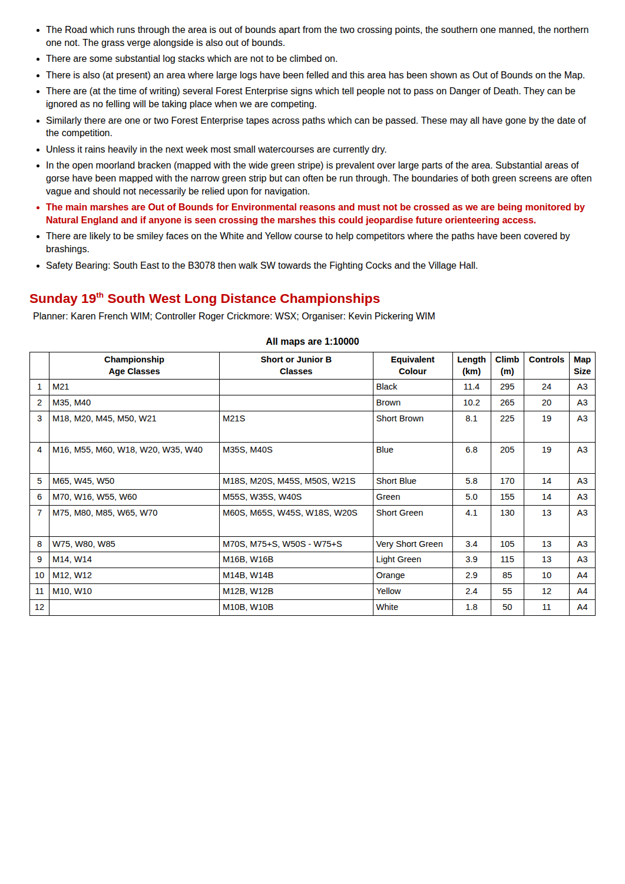The Road which runs through the area is out of bounds apart from the two crossing points, the southern one manned, the northern one not. The grass verge alongside is also out of bounds.
There are some substantial log stacks which are not to be climbed on.
There is also (at present) an area where large logs have been felled and this area has been shown as Out of Bounds on the Map.
There are (at the time of writing) several Forest Enterprise signs which tell people not to pass on Danger of Death. They can be ignored as no felling will be taking place when we are competing.
Similarly there are one or two Forest Enterprise tapes across paths which can be passed. These may all have gone by the date of the competition.
Unless it rains heavily in the next week most small watercourses are currently dry.
In the open moorland bracken (mapped with the wide green stripe) is prevalent over large parts of the area. Substantial areas of gorse have been mapped with the narrow green strip but can often be run through. The boundaries of both green screens are often vague and should not necessarily be relied upon for navigation.
The main marshes are Out of Bounds for Environmental reasons and must not be crossed as we are being monitored by Natural England and if anyone is seen crossing the marshes this could jeopardise future orienteering access.
There are likely to be smiley faces on the White and Yellow course to help competitors where the paths have been covered by brashings.
Safety Bearing: South East to the B3078 then walk SW towards the Fighting Cocks and the Village Hall.
Sunday 19th South West Long Distance Championships
Planner: Karen French WIM; Controller Roger Crickmore: WSX; Organiser: Kevin Pickering WIM
All maps are 1:10000
| | Championship Age Classes | Short or Junior B Classes | Equivalent Colour | Length (km) | Climb (m) | Controls | Map Size |
| --- | --- | --- | --- | --- | --- | --- | --- |
| 1 | M21 | | Black | 11.4 | 295 | 24 | A3 |
| 2 | M35, M40 | | Brown | 10.2 | 265 | 20 | A3 |
| 3 | M18, M20, M45, M50, W21 | M21S | Short Brown | 8.1 | 225 | 19 | A3 |
| 4 | M16, M55, M60, W18, W20, W35, W40 | M35S, M40S | Blue | 6.8 | 205 | 19 | A3 |
| 5 | M65, W45, W50 | M18S, M20S, M45S, M50S, W21S | Short Blue | 5.8 | 170 | 14 | A3 |
| 6 | M70, W16, W55, W60 | M55S, W35S, W40S | Green | 5.0 | 155 | 14 | A3 |
| 7 | M75, M80, M85, W65, W70 | M60S, M65S, W45S, W18S, W20S | Short Green | 4.1 | 130 | 13 | A3 |
| 8 | W75, W80, W85 | M70S, M75+S, W50S - W75+S | Very Short Green | 3.4 | 105 | 13 | A3 |
| 9 | M14, W14 | M16B, W16B | Light Green | 3.9 | 115 | 13 | A3 |
| 10 | M12, W12 | M14B, W14B | Orange | 2.9 | 85 | 10 | A4 |
| 11 | M10, W10 | M12B, W12B | Yellow | 2.4 | 55 | 12 | A4 |
| 12 | | M10B, W10B | White | 1.8 | 50 | 11 | A4 |